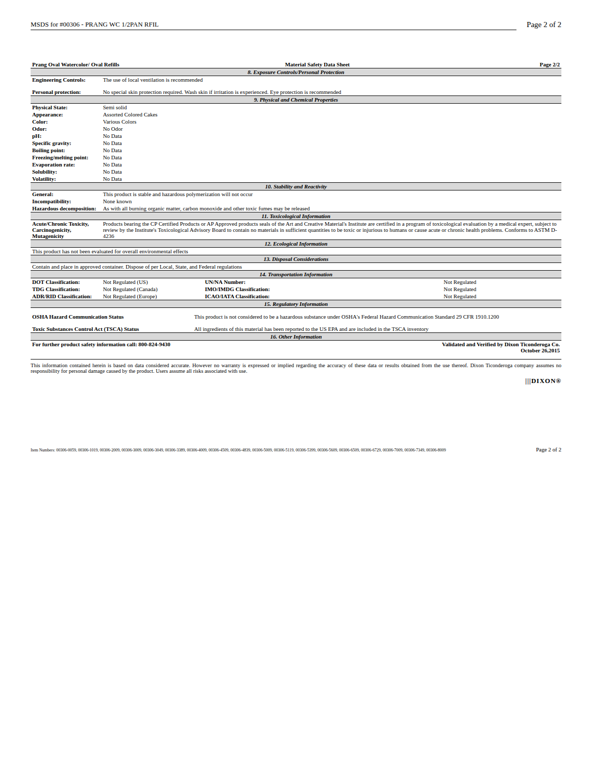MSDS for #00306 - PRANG WC 1/2PAN RFIL
Page 2 of 2
| Prang Oval Watercolor/ Oval Refills | Material Safety Data Sheet | Page 2/2 |
| 8. Exposure Controls/Personal Protection |
| Engineering Controls: | The use of local ventilation is recommended |
| Personal protection: | No special skin protection required. Wash skin if irritation is experienced. Eye protection is recommended |
| 9. Physical and Chemical Properties |
| Physical State: | Semi solid |
| Appearance: | Assorted Colored Cakes |
| Color: | Various Colors |
| Odor: | No Odor |
| pH: | No Data |
| Specific gravity: | No Data |
| Boiling point: | No Data |
| Freezing/melting point: | No Data |
| Evaporation rate: | No Data |
| Solubility: | No Data |
| Volatility: | No Data |
| 10. Stability and Reactivity |
| General: | This product is stable and hazardous polymerization will not occur |
| Incompatibility: | None known |
| Hazardous decomposition: | As with all burning organic matter, carbon monoxide and other toxic fumes may be released |
| 11. Toxicological Information |
| Acute/Chronic Toxicity, Carcinogenicity, Mutagenicity | Products bearing the CP Certified Products or AP Approved products seals of the Art and Creative Material's Institute are certified in a program of toxicological evaluation by a medical expert, subject to review by the Institute's Toxicological Advisory Board to contain no materials in sufficient quantities to be toxic or injurious to humans or cause acute or chronic health problems. Conforms to ASTM D-4236 |
| 12. Ecological Information |
| This product has not been evaluated for overall environmental effects |
| 13. Disposal Considerations |
| Contain and place in approved container. Dispose of per Local, State, and Federal regulations |
| 14. Transportation Information |
| DOT Classification: | Not Regulated (US) | | UN/NA Number: | Not Regulated |
| TDG Classification: | Not Regulated (Canada) | | IMO/IMDG Classification: | Not Regulated |
| ADR/RID Classification: | Not Regulated (Europe) | | ICAO/IATA Classification: | Not Regulated |
| 15. Regulatory Information |
| OSHA Hazard Communication Status | This product is not considered to be a hazardous substance under OSHA's Federal Hazard Communication Standard 29 CFR 1910.1200 |
| Toxic Substances Control Act (TSCA) Status | All ingredients of this material has been reported to the US EPA and are included in the TSCA inventory |
| 16. Other Information |
| For further product safety information call: 800-824-9430 | Validated and Verified by Dixon Ticonderoga Co. October 26,2015 |
This information contained herein is based on data considered accurate. However no warranty is expressed or implied regarding the accuracy of these data or results obtained from the use thereof. Dixon Ticonderoga company assumes no responsibility for personal damage caused by the product. Users assume all risks associated with use.
|||DIXON®
Item Numbers: 00306-0059, 00306-1019, 00306-2009, 00306-3009, 00306-3049, 00306-3389, 00306-4009, 00306-4509, 00306-4839, 00306-5009, 00306-5119, 00306-5399, 00306-5609, 00306-6509, 00306-6729, 00306-7009, 00306-7349, 00306-8009
Page 2 of 2